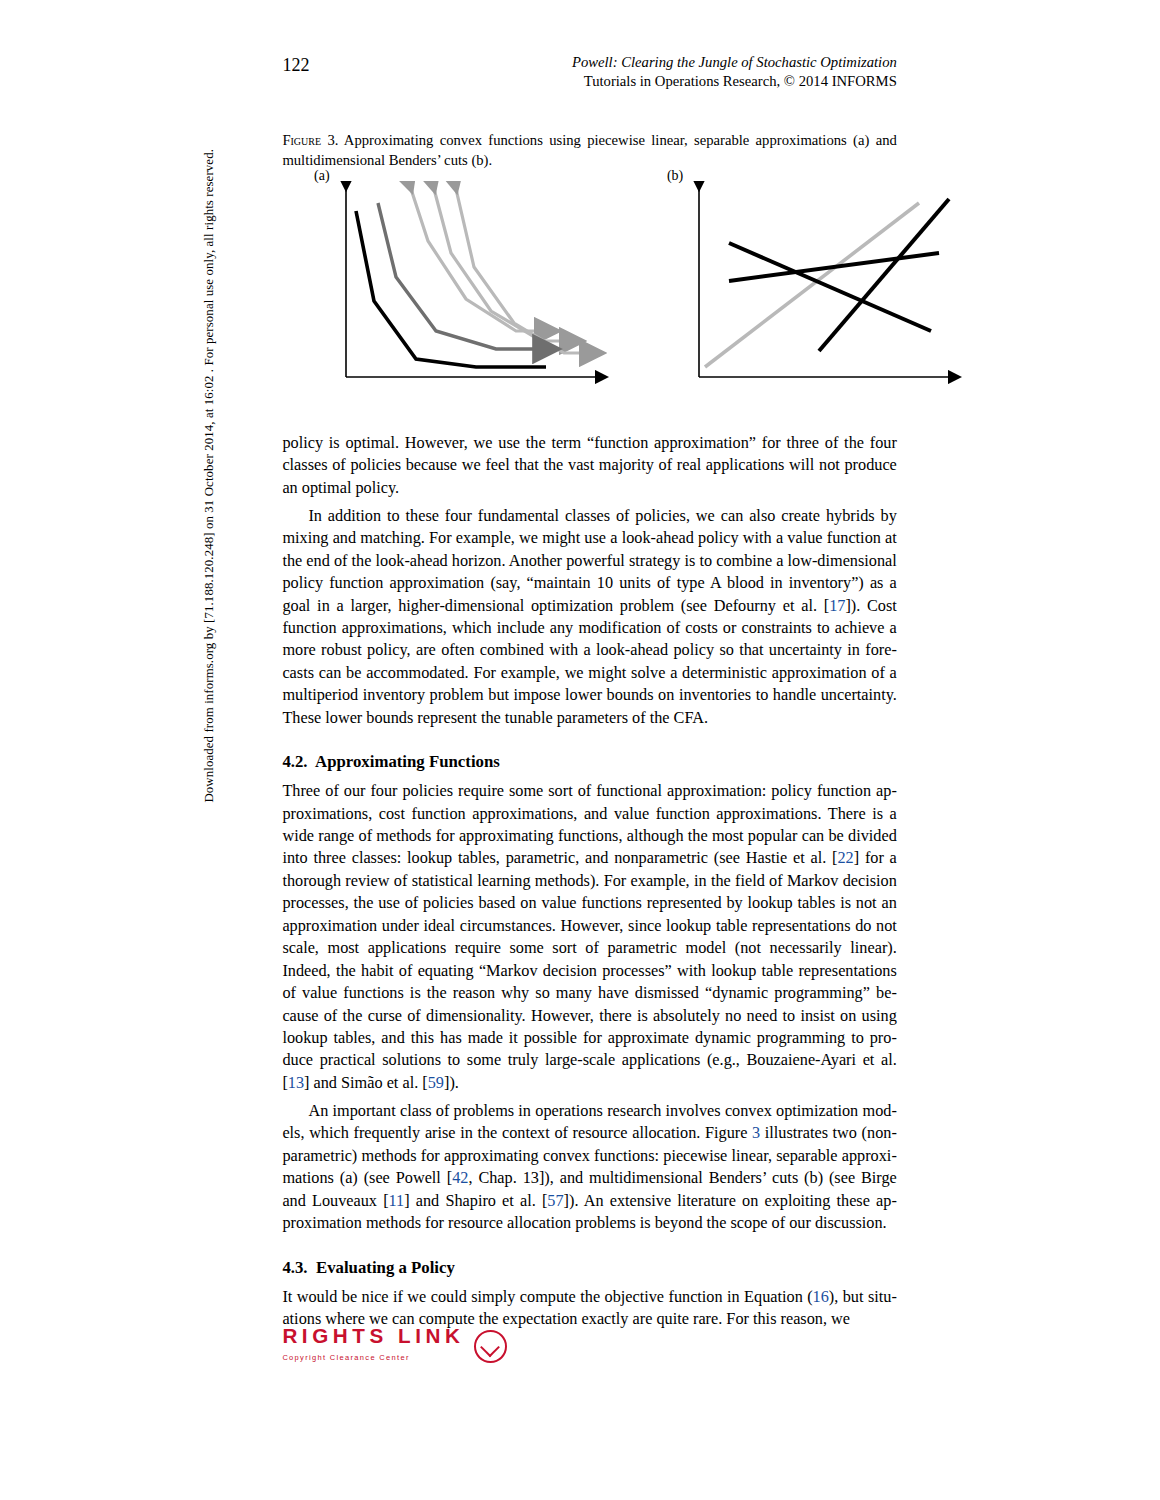Downloaded from informs.org by [71.188.120.248] on 31 October 2014, at 16:02 . For personal use only, all rights reserved.
122
Powell: Clearing the Jungle of Stochastic Optimization
Tutorials in Operations Research, © 2014 INFORMS
Figure 3. Approximating convex functions using piecewise linear, separable approximations (a) and multidimensional Benders’ cuts (b).
(a)
(b)
policy is optimal. However, we use the term “function approximation” for three of the four classes of policies because we feel that the vast majority of real applications will not produce an optimal policy.
In addition to these four fundamental classes of policies, we can also create hybrids by mixing and matching. For example, we might use a look-ahead policy with a value function at the end of the look-ahead horizon. Another powerful strategy is to combine a low-dimensional policy function approximation (say, “maintain 10 units of type A blood in inventory”) as a goal in a larger, higher-dimensional optimization problem (see Defourny et al. [17]). Cost function approximations, which include any modification of costs or constraints to achieve a more robust policy, are often combined with a look-ahead policy so that uncertainty in forecasts can be accommodated. For example, we might solve a deterministic approximation of a multiperiod inventory problem but impose lower bounds on inventories to handle uncertainty. These lower bounds represent the tunable parameters of the CFA.
4.2. Approximating Functions
Three of our four policies require some sort of functional approximation: policy function approximations, cost function approximations, and value function approximations. There is a wide range of methods for approximating functions, although the most popular can be divided into three classes: lookup tables, parametric, and nonparametric (see Hastie et al. [22] for a thorough review of statistical learning methods). For example, in the field of Markov decision processes, the use of policies based on value functions represented by lookup tables is not an approximation under ideal circumstances. However, since lookup table representations do not scale, most applications require some sort of parametric model (not necessarily linear). Indeed, the habit of equating “Markov decision processes” with lookup table representations of value functions is the reason why so many have dismissed “dynamic programming” because of the curse of dimensionality. However, there is absolutely no need to insist on using lookup tables, and this has made it possible for approximate dynamic programming to produce practical solutions to some truly large-scale applications (e.g., Bouzaiene-Ayari et al. [13] and Simão et al. [59]).
An important class of problems in operations research involves convex optimization models, which frequently arise in the context of resource allocation. Figure 3 illustrates two (nonparametric) methods for approximating convex functions: piecewise linear, separable approximations (a) (see Powell [42, Chap. 13]), and multidimensional Benders’ cuts (b) (see Birge and Louveaux [11] and Shapiro et al. [57]). An extensive literature on exploiting these approximation methods for resource allocation problems is beyond the scope of our discussion.
4.3. Evaluating a Policy
It would be nice if we could simply compute the objective function in Equation (16), but situations where we can compute the expectation exactly are quite rare. For this reason, we
RIGHTS LINK
Copyright Clearance Center